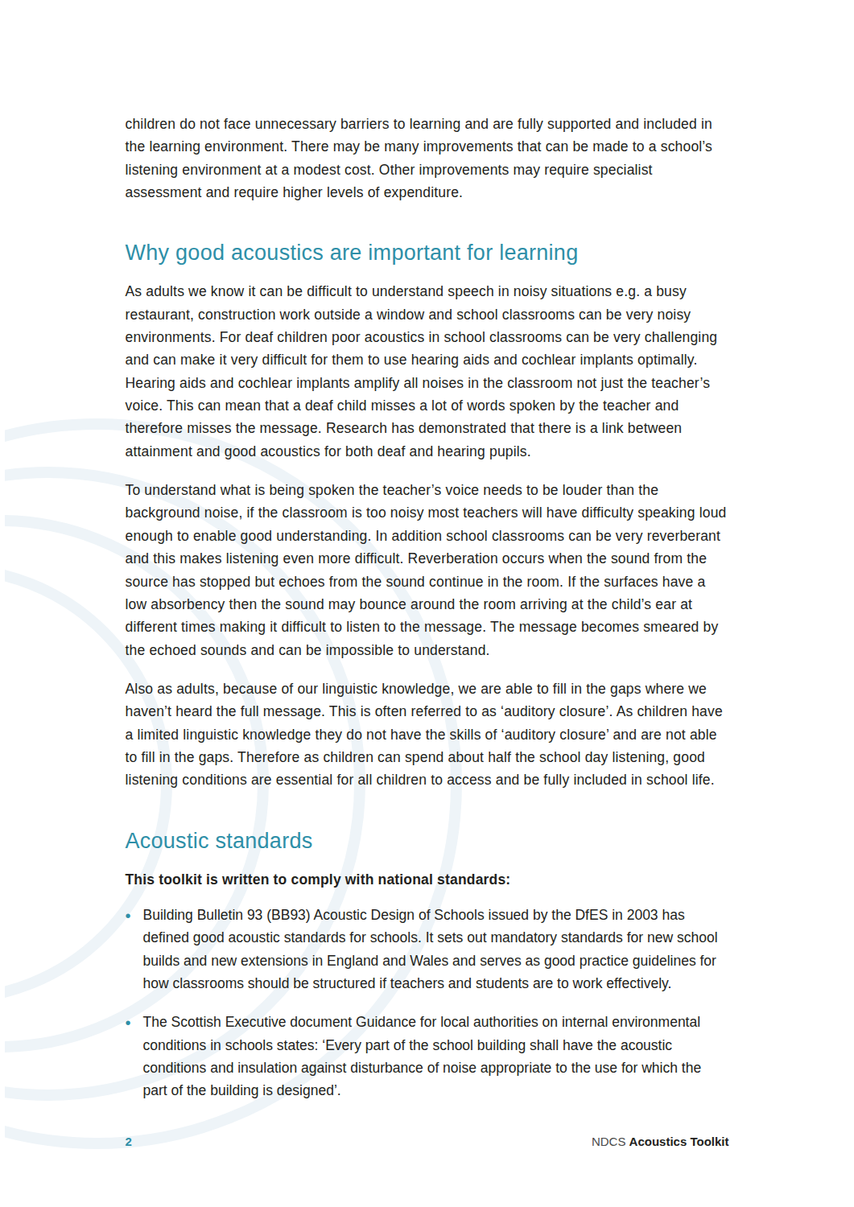children do not face unnecessary barriers to learning and are fully supported and included in the learning environment. There may be many improvements that can be made to a school’s listening environment at a modest cost. Other improvements may require specialist assessment and require higher levels of expenditure.
Why good acoustics are important for learning
As adults we know it can be difficult to understand speech in noisy situations e.g. a busy restaurant, construction work outside a window and school classrooms can be very noisy environments. For deaf children poor acoustics in school classrooms can be very challenging and can make it very difficult for them to use hearing aids and cochlear implants optimally. Hearing aids and cochlear implants amplify all noises in the classroom not just the teacher’s voice. This can mean that a deaf child misses a lot of words spoken by the teacher and therefore misses the message. Research has demonstrated that there is a link between attainment and good acoustics for both deaf and hearing pupils.
To understand what is being spoken the teacher’s voice needs to be louder than the background noise, if the classroom is too noisy most teachers will have difficulty speaking loud enough to enable good understanding. In addition school classrooms can be very reverberant and this makes listening even more difficult. Reverberation occurs when the sound from the source has stopped but echoes from the sound continue in the room. If the surfaces have a low absorbency then the sound may bounce around the room arriving at the child’s ear at different times making it difficult to listen to the message. The message becomes smeared by the echoed sounds and can be impossible to understand.
Also as adults, because of our linguistic knowledge, we are able to fill in the gaps where we haven’t heard the full message. This is often referred to as ‘auditory closure’. As children have a limited linguistic knowledge they do not have the skills of ‘auditory closure’ and are not able to fill in the gaps. Therefore as children can spend about half the school day listening, good listening conditions are essential for all children to access and be fully included in school life.
Acoustic standards
This toolkit is written to comply with national standards:
Building Bulletin 93 (BB93) Acoustic Design of Schools issued by the DfES in 2003 has defined good acoustic standards for schools. It sets out mandatory standards for new school builds and new extensions in England and Wales and serves as good practice guidelines for how classrooms should be structured if teachers and students are to work effectively.
The Scottish Executive document Guidance for local authorities on internal environmental conditions in schools states: ‘Every part of the school building shall have the acoustic conditions and insulation against disturbance of noise appropriate to the use for which the part of the building is designed’.
2 NDCS Acoustics Toolkit